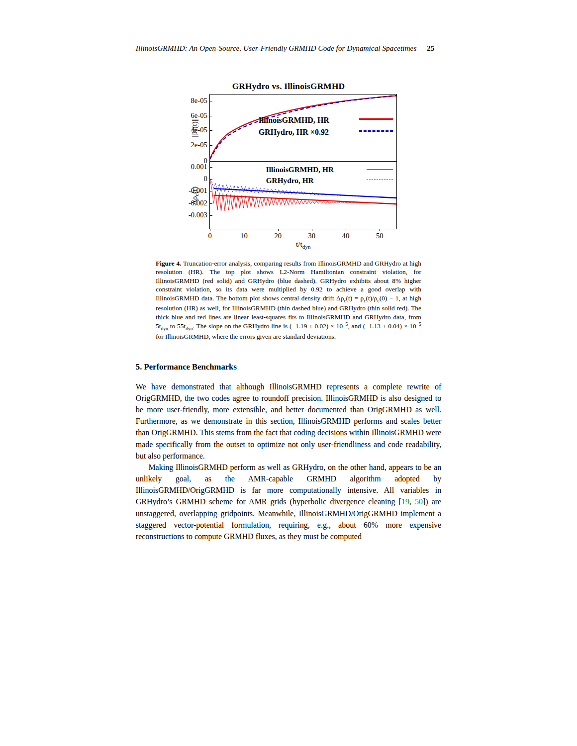IllinoisGRMHD: An Open-Source, User-Friendly GRMHD Code for Dynamical Spacetimes 25
GRHydro vs. IllinoisGRMHD
||H(t)||
0
2e-05
4e-05
6e-05
8e-05
IllinoisGRMHD, HR
GRHydro, HR ×0.92
Δρc(t)
0.001
0
-0.001
-0.002
-0.003
0
10
20
30
40
50
IllinoisGRMHD, HR
GRHydro, HR
t/tdyn
Figure 4. Truncation-error analysis, comparing results from IllinoisGRMHD and GRHydro at high resolution (HR). The top plot shows L2-Norm Hamiltonian constraint violation, for IllinoisGRMHD (red solid) and GRHydro (blue dashed). GRHydro exhibits about 8% higher constraint violation, so its data were multiplied by 0.92 to achieve a good overlap with IllinoisGRMHD data. The bottom plot shows central density drift Δρc(t) = ρc(t)/ρc(0) − 1, at high resolution (HR) as well, for IllinoisGRMHD (thin dashed blue) and GRHydro (thin solid red). The thick blue and red lines are linear least-squares fits to IllinoisGRMHD and GRHydro data, from 5tdyn to 55tdyn. The slope on the GRHydro line is (−1.19 ± 0.02) × 10−5, and (−1.13 ± 0.04) × 10−5 for IllinoisGRMHD, where the errors given are standard deviations.
5. Performance Benchmarks
We have demonstrated that although IllinoisGRMHD represents a complete rewrite of OrigGRMHD, the two codes agree to roundoff precision. IllinoisGRMHD is also designed to be more user-friendly, more extensible, and better documented than OrigGRMHD as well. Furthermore, as we demonstrate in this section, IllinoisGRMHD performs and scales better than OrigGRMHD. This stems from the fact that coding decisions within IllinoisGRMHD were made specifically from the outset to optimize not only user-friendliness and code readability, but also performance.
Making IllinoisGRMHD perform as well as GRHydro, on the other hand, appears to be an unlikely goal, as the AMR-capable GRMHD algorithm adopted by IllinoisGRMHD/OrigGRMHD is far more computationally intensive. All variables in GRHydro’s GRMHD scheme for AMR grids (hyperbolic divergence cleaning [19, 50]) are unstaggered, overlapping gridpoints. Meanwhile, IllinoisGRMHD/OrigGRMHD implement a staggered vector-potential formulation, requiring, e.g., about 60% more expensive reconstructions to compute GRMHD fluxes, as they must be computed